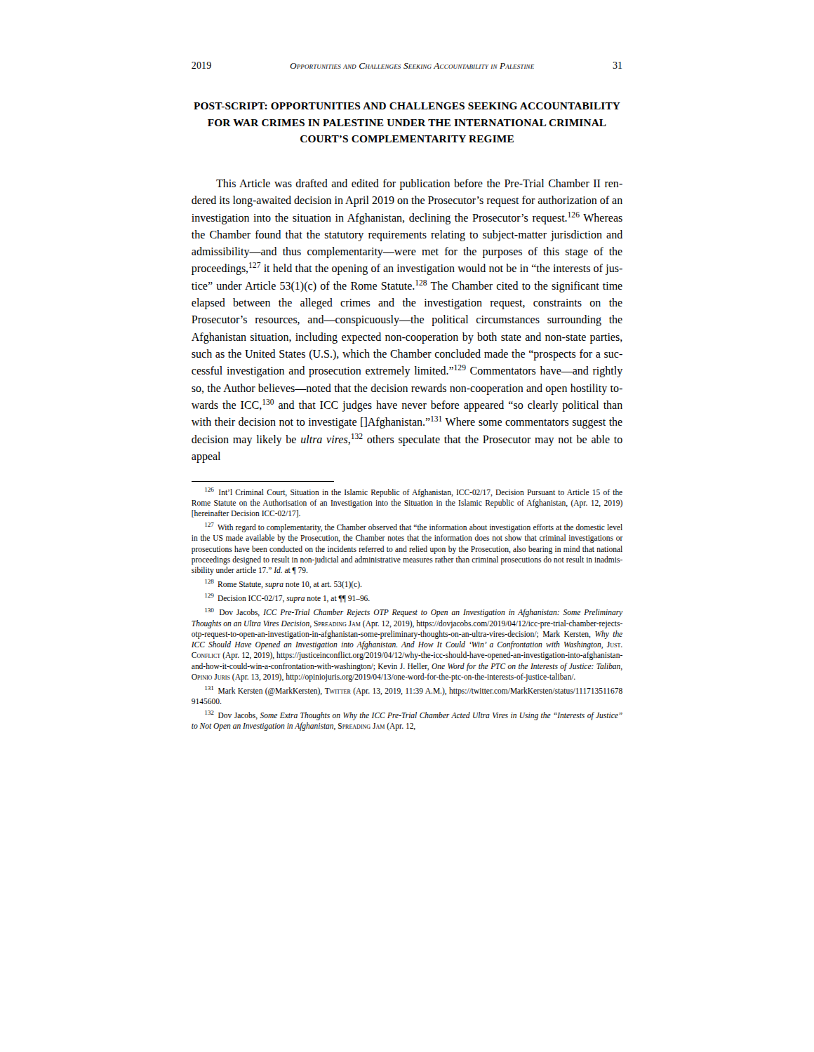2019 Opportunities and Challenges Seeking Accountability in Palestine 31
Post-Script: Opportunities and Challenges Seeking Accountability for War Crimes in Palestine under the International Criminal Court’s Complementarity Regime
This Article was drafted and edited for publication before the Pre-Trial Chamber II rendered its long-awaited decision in April 2019 on the Prosecutor’s request for authorization of an investigation into the situation in Afghanistan, declining the Prosecutor’s request.126 Whereas the Chamber found that the statutory requirements relating to subject-matter jurisdiction and admissibility—and thus complementarity—were met for the purposes of this stage of the proceedings,127 it held that the opening of an investigation would not be in “the interests of justice” under Article 53(1)(c) of the Rome Statute.128 The Chamber cited to the significant time elapsed between the alleged crimes and the investigation request, constraints on the Prosecutor’s resources, and—conspicuously—the political circumstances surrounding the Afghanistan situation, including expected non-cooperation by both state and non-state parties, such as the United States (U.S.), which the Chamber concluded made the “prospects for a successful investigation and prosecution extremely limited.”129 Commentators have—and rightly so, the Author believes—noted that the decision rewards non-cooperation and open hostility towards the ICC,130 and that ICC judges have never before appeared “so clearly political than with their decision not to investigate []Afghanistan.”131 Where some commentators suggest the decision may likely be ultra vires,132 others speculate that the Prosecutor may not be able to appeal
126 Int’l Criminal Court, Situation in the Islamic Republic of Afghanistan, ICC-02/17, Decision Pursuant to Article 15 of the Rome Statute on the Authorisation of an Investigation into the Situation in the Islamic Republic of Afghanistan, (Apr. 12, 2019) [hereinafter Decision ICC-02/17].
127 With regard to complementarity, the Chamber observed that “the information about investigation efforts at the domestic level in the US made available by the Prosecution, the Chamber notes that the information does not show that criminal investigations or prosecutions have been conducted on the incidents referred to and relied upon by the Prosecution, also bearing in mind that national proceedings designed to result in non-judicial and administrative measures rather than criminal prosecutions do not result in inadmissibility under article 17.” Id. at ¶ 79.
128 Rome Statute, supra note 10, at art. 53(1)(c).
129 Decision ICC-02/17, supra note 1, at ¶¶ 91–96.
130 Dov Jacobs, ICC Pre-Trial Chamber Rejects OTP Request to Open an Investigation in Afghanistan: Some Preliminary Thoughts on an Ultra Vires Decision, Spreading Jam (Apr. 12, 2019), https://dovjacobs.com/2019/04/12/icc-pre-trial-chamber-rejects-otp-request-to-open-an-investigation-in-afghanistan-some-preliminary-thoughts-on-an-ultra-vires-decision/; Mark Kersten, Why the ICC Should Have Opened an Investigation into Afghanistan. And How It Could ‘Win’ a Confrontation with Washington, Just. Conflict (Apr. 12, 2019), https://justiceinconflict.org/2019/04/12/why-the-icc-should-have-opened-an-investigation-into-afghanistan-and-how-it-could-win-a-confrontation-with-washington/; Kevin J. Heller, One Word for the PTC on the Interests of Justice: Taliban, Opinio Juris (Apr. 13, 2019), http://opiniojuris.org/2019/04/13/one-word-for-the-ptc-on-the-interests-of-justice-taliban/.
131 Mark Kersten (@MarkKersten), Twitter (Apr. 13, 2019, 11:39 A.M.), https://twitter.com/MarkKersten/status/1117135116789145600.
132 Dov Jacobs, Some Extra Thoughts on Why the ICC Pre-Trial Chamber Acted Ultra Vires in Using the “Interests of Justice” to Not Open an Investigation in Afghanistan, Spreading Jam (Apr. 12,